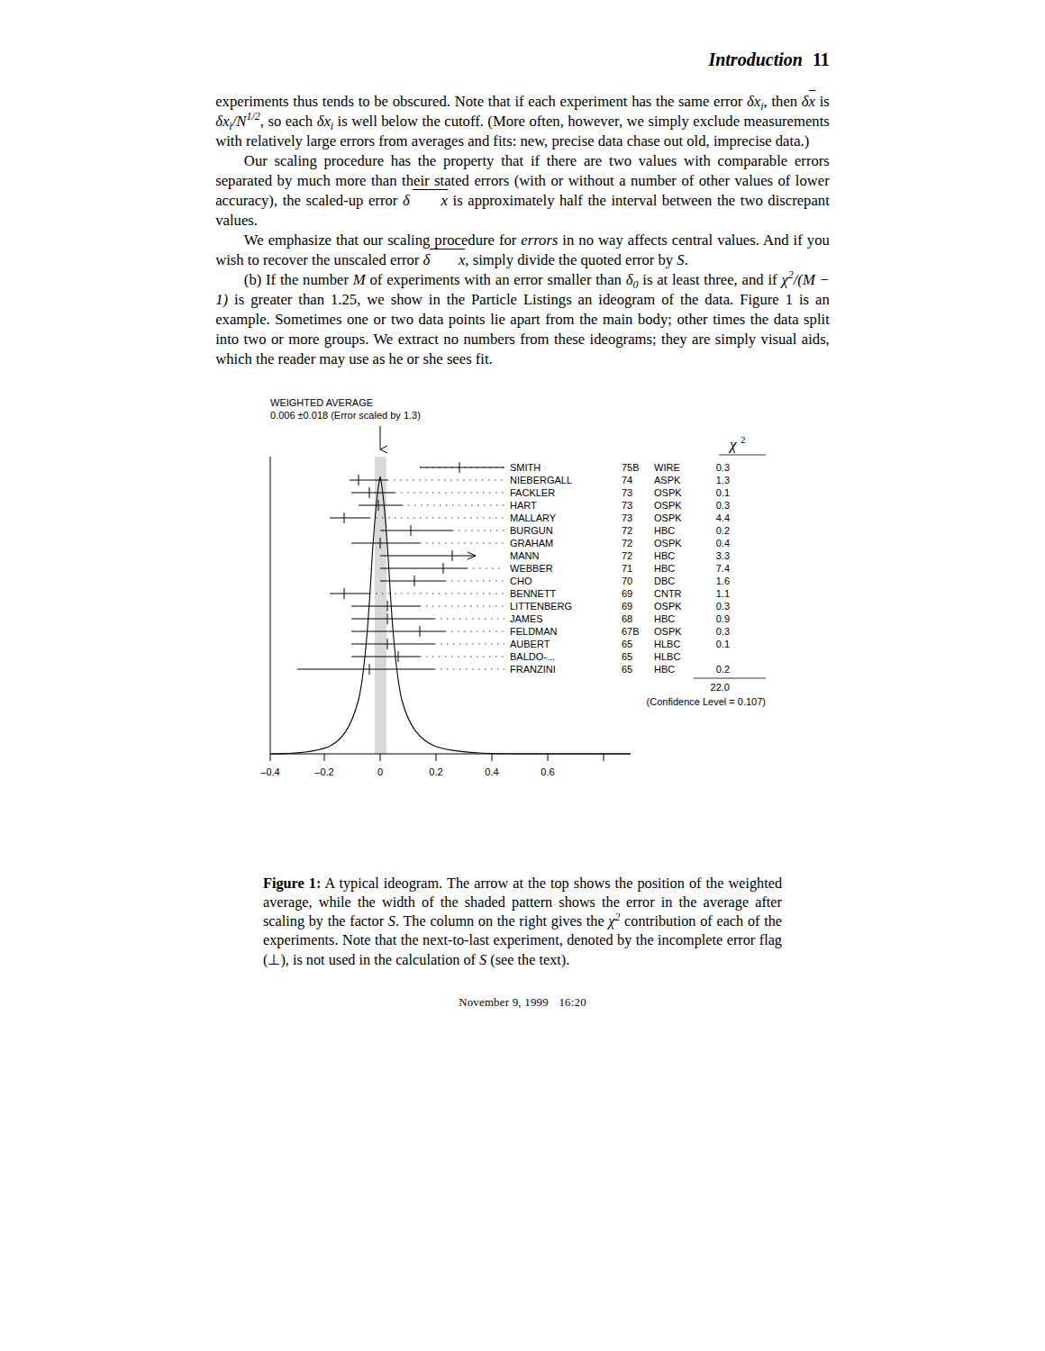Introduction11
experiments thus tends to be obscured. Note that if each experiment has the same error δxi, then δ x is δxi/N1/2, so each δxi is well below the cutoff. (More often, however, we simply exclude measurements with relatively large errors from averages and fits: new, precise data chase out old, imprecise data.)
Our scaling procedure has the property that if there are two values with comparable errors separated by much more than their stated errors (with or without a number of other values of lower accuracy), the scaled-up error δ  x is approximately half the interval between the two discrepant values.
We emphasize that our scaling procedure for errors in no way affects central values. And if you wish to recover the unscaled error δ x, simply divide the quoted error by S.
(b) If the number M of experiments with an error smaller than δ0 is at least three, and if χ2/(M − 1) is greater than 1.25, we show in the Particle Listings an ideogram of the data. Figure 1 is an example. Sometimes one or two data points lie apart from the main body; other times the data split into two or more groups. We extract no numbers from these ideograms; they are simply visual aids, which the reader may use as he or she sees fit.
WEIGHTED AVERAGE 0.006 ±0.018 (Error scaled by 1.3) χ 2 SMITH75BWIRE0.3 NIEBERGALL74ASPK1.3 FACKLER73OSPK0.1 HART73OSPK0.3 MALLARY73OSPK4.4 BURGUN72HBC0.2 GRAHAM72OSPK0.4 MANN72HBC3.3 WEBBER71HBC7.4 CHO70DBC1.6 BENNETT69CNTR1.1 LITTENBERG69OSPK0.3 JAMES68HBC0.9 FELDMAN67BOSPK0.3 AUBERT65HLBC0.1 BALDO-...65HLBC FRANZINI65HBC0.2 22.0 (Confidence Level = 0.107) –0.4 –0.2 0 0.2 0.4 0.6
Figure 1: A typical ideogram. The arrow at the top shows the position of the weighted average, while the width of the shaded pattern shows the error in the average after scaling by the factor S. The column on the right gives the χ2 contribution of each of the experiments. Note that the next-to-last experiment, denoted by the incomplete error flag (⊥), is not used in the calculation of S (see the text).
November 9, 199916:20